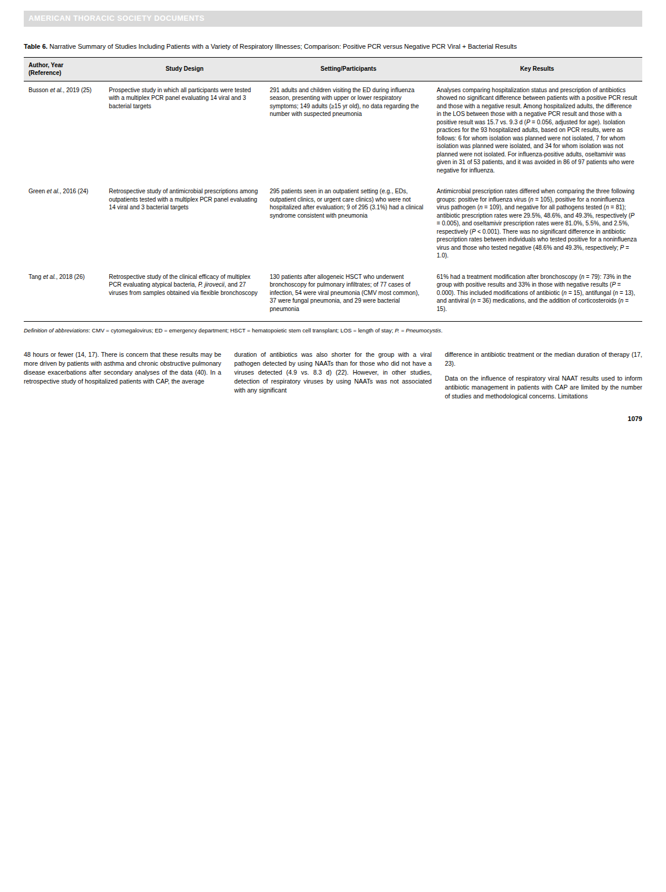AMERICAN THORACIC SOCIETY DOCUMENTS
Table 6. Narrative Summary of Studies Including Patients with a Variety of Respiratory Illnesses; Comparison: Positive PCR versus Negative PCR Viral + Bacterial Results
| Author, Year (Reference) | Study Design | Setting/Participants | Key Results |
| --- | --- | --- | --- |
| Busson et al. , 2019 (25) | Prospective study in which all participants were tested with a multiplex PCR panel evaluating 14 viral and 3 bacterial targets | 291 adults and children visiting the ED during influenza season, presenting with upper or lower respiratory symptoms; 149 adults (≥15 yr old), no data regarding the number with suspected pneumonia | Analyses comparing hospitalization status and prescription of antibiotics showed no significant difference between patients with a positive PCR result and those with a negative result. Among hospitalized adults, the difference in the LOS between those with a negative PCR result and those with a positive result was 15.7 vs. 9.3 d ( P = 0.056, adjusted for age). Isolation practices for the 93 hospitalized adults, based on PCR results, were as follows: 6 for whom isolation was planned were not isolated, 7 for whom isolation was planned were isolated, and 34 for whom isolation was not planned were not isolated. For influenza-positive adults, oseltamivir was given in 31 of 53 patients, and it was avoided in 86 of 97 patients who were negative for influenza. |
| Green et al. , 2016 (24) | Retrospective study of antimicrobial prescriptions among outpatients tested with a multiplex PCR panel evaluating 14 viral and 3 bacterial targets | 295 patients seen in an outpatient setting (e.g., EDs, outpatient clinics, or urgent care clinics) who were not hospitalized after evaluation; 9 of 295 (3.1%) had a clinical syndrome consistent with pneumonia | Antimicrobial prescription rates differed when comparing the three following groups: positive for influenza virus ( n = 105), positive for a noninfluenza virus pathogen ( n = 109), and negative for all pathogens tested ( n = 81); antibiotic prescription rates were 29.5%, 48.6%, and 49.3%, respectively ( P = 0.005), and oseltamivir prescription rates were 81.0%, 5.5%, and 2.5%, respectively ( P < 0.001). There was no significant difference in antibiotic prescription rates between individuals who tested positive for a noninfluenza virus and those who tested negative (48.6% and 49.3%, respectively; P = 1.0). |
| Tang et al. , 2018 (26) | Retrospective study of the clinical efficacy of multiplex PCR evaluating atypical bacteria, P. jirovecii , and 27 viruses from samples obtained via flexible bronchoscopy | 130 patients after allogeneic HSCT who underwent bronchoscopy for pulmonary infiltrates; of 77 cases of infection, 54 were viral pneumonia (CMV most common), 37 were fungal pneumonia, and 29 were bacterial pneumonia | 61% had a treatment modification after bronchoscopy ( n = 79): 73% in the group with positive results and 33% in those with negative results ( P = 0.000). This included modifications of antibiotic ( n = 15), antifungal ( n = 13), and antiviral ( n = 36) medications, and the addition of corticosteroids ( n = 15). |
Definition of abbreviations: CMV = cytomegalovirus; ED = emergency department; HSCT = hematopoietic stem cell transplant; LOS = length of stay; P. = Pneumocystis.
48 hours or fewer (14, 17). There is concern that these results may be more driven by patients with asthma and chronic obstructive pulmonary disease exacerbations after secondary analyses of the data (40). In a retrospective study of hospitalized patients with CAP, the average
duration of antibiotics was also shorter for the group with a viral pathogen detected by using NAATs than for those who did not have a viruses detected (4.9 vs. 8.3 d) (22). However, in other studies, detection of respiratory viruses by using NAATs was not associated with any significant
difference in antibiotic treatment or the median duration of therapy (17, 23).
Data on the influence of respiratory viral NAAT results used to inform antibiotic management in patients with CAP are limited by the number of studies and methodological concerns. Limitations
1079